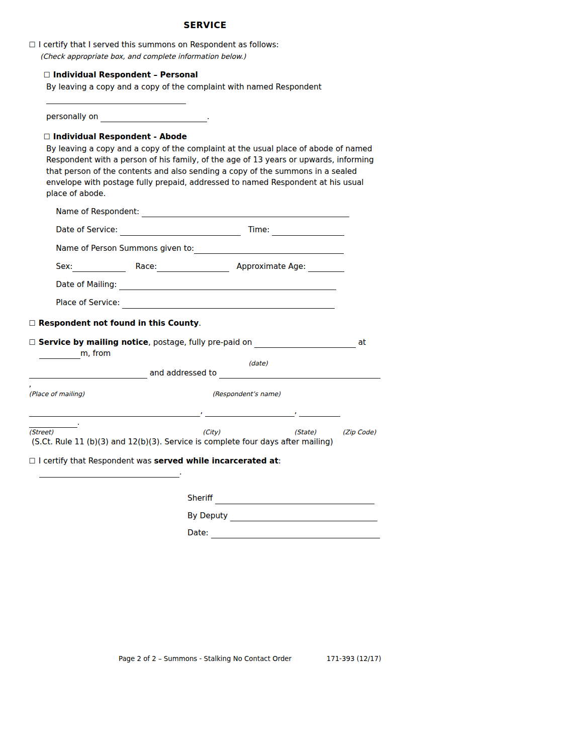SERVICE
☐I certify that I served this summons on Respondent as follows:
(Check appropriate box, and complete information below.)
☐Individual Respondent – Personal
By leaving a copy and a copy of the complaint with named Respondent
personally on .
☐Individual Respondent - Abode
By leaving a copy and a copy of the complaint at the usual place of abode of named Respondent with a person of his family, of the age of 13 years or upwards, informing that person of the contents and also sending a copy of the summons in a sealed envelope with postage fully prepaid, addressed to named Respondent at his usual place of abode.
Name of Respondent:
Date of Service: Time:
Name of Person Summons given to:
Sex: Race: Approximate Age:
Date of Mailing:
Place of Service:
☐Respondent not found in this County.
☐Service by mailing notice, postage, fully pre-paid on at m, from
(date)
and addressed to ,
(Place of mailing) (Respondent’s name)
, , .
(Street)(City)(State)(Zip Code)
(S.Ct. Rule 11 (b)(3) and 12(b)(3). Service is complete four days after mailing)
☐I certify that Respondent was served while incarcerated at: .
Sheriff
By Deputy
Date:
Page 2 of 2 – Summons - Stalking No Contact Order 171-393 (12/17)